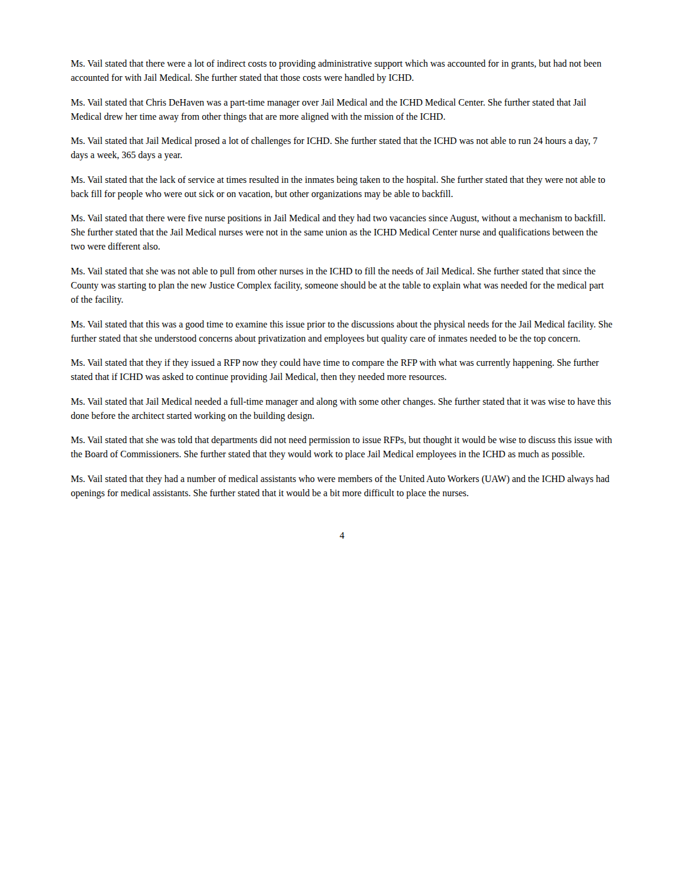Ms. Vail stated that there were a lot of indirect costs to providing administrative support which was accounted for in grants, but had not been accounted for with Jail Medical. She further stated that those costs were handled by ICHD.
Ms. Vail stated that Chris DeHaven was a part-time manager over Jail Medical and the ICHD Medical Center. She further stated that Jail Medical drew her time away from other things that are more aligned with the mission of the ICHD.
Ms. Vail stated that Jail Medical prosed a lot of challenges for ICHD. She further stated that the ICHD was not able to run 24 hours a day, 7 days a week, 365 days a year.
Ms. Vail stated that the lack of service at times resulted in the inmates being taken to the hospital. She further stated that they were not able to back fill for people who were out sick or on vacation, but other organizations may be able to backfill.
Ms. Vail stated that there were five nurse positions in Jail Medical and they had two vacancies since August, without a mechanism to backfill. She further stated that the Jail Medical nurses were not in the same union as the ICHD Medical Center nurse and qualifications between the two were different also.
Ms. Vail stated that she was not able to pull from other nurses in the ICHD to fill the needs of Jail Medical. She further stated that since the County was starting to plan the new Justice Complex facility, someone should be at the table to explain what was needed for the medical part of the facility.
Ms. Vail stated that this was a good time to examine this issue prior to the discussions about the physical needs for the Jail Medical facility. She further stated that she understood concerns about privatization and employees but quality care of inmates needed to be the top concern.
Ms. Vail stated that they if they issued a RFP now they could have time to compare the RFP with what was currently happening. She further stated that if ICHD was asked to continue providing Jail Medical, then they needed more resources.
Ms. Vail stated that Jail Medical needed a full-time manager and along with some other changes. She further stated that it was wise to have this done before the architect started working on the building design.
Ms. Vail stated that she was told that departments did not need permission to issue RFPs, but thought it would be wise to discuss this issue with the Board of Commissioners. She further stated that they would work to place Jail Medical employees in the ICHD as much as possible.
Ms. Vail stated that they had a number of medical assistants who were members of the United Auto Workers (UAW) and the ICHD always had openings for medical assistants. She further stated that it would be a bit more difficult to place the nurses.
4